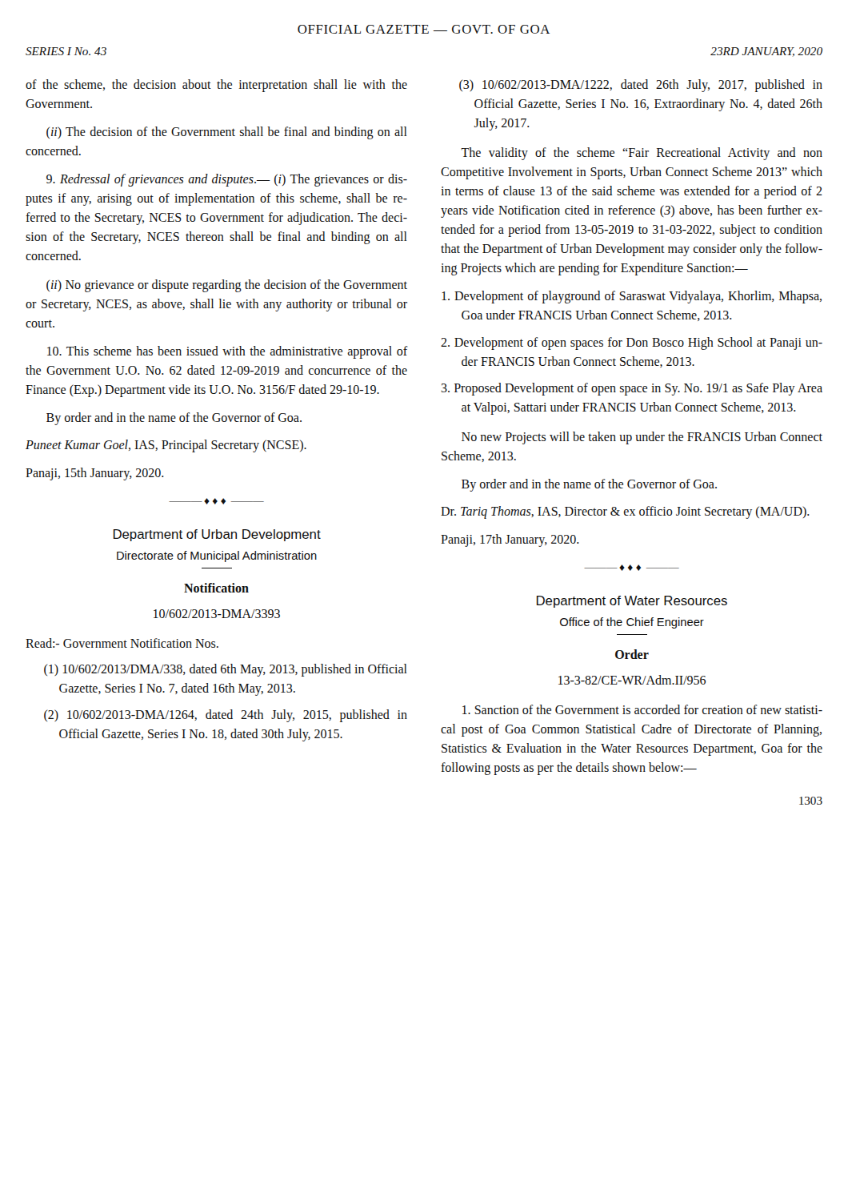OFFICIAL GAZETTE — GOVT. OF GOA
SERIES I No. 43 23RD JANUARY, 2020
of the scheme, the decision about the interpretation shall lie with the Government.
(ii) The decision of the Government shall be final and binding on all concerned.
9. Redressal of grievances and disputes.— (i) The grievances or disputes if any, arising out of implementation of this scheme, shall be referred to the Secretary, NCES to Government for adjudication. The decision of the Secretary, NCES thereon shall be final and binding on all concerned.
(ii) No grievance or dispute regarding the decision of the Government or Secretary, NCES, as above, shall lie with any authority or tribunal or court.
10. This scheme has been issued with the administrative approval of the Government U.O. No. 62 dated 12-09-2019 and concurrence of the Finance (Exp.) Department vide its U.O. No. 3156/F dated 29-10-19.
By order and in the name of the Governor of Goa.
Puneet Kumar Goel, IAS, Principal Secretary (NCSE).
Panaji, 15th January, 2020.
♦♦♦
Department of Urban Development
Directorate of Municipal Administration
Notification
10/602/2013-DMA/3393
Read:- Government Notification Nos.
(1) 10/602/2013/DMA/338, dated 6th May, 2013, published in Official Gazette, Series I No. 7, dated 16th May, 2013.
(2) 10/602/2013-DMA/1264, dated 24th July, 2015, published in Official Gazette, Series I No. 18, dated 30th July, 2015.
(3) 10/602/2013-DMA/1222, dated 26th July, 2017, published in Official Gazette, Series I No. 16, Extraordinary No. 4, dated 26th July, 2017.
The validity of the scheme “Fair Recreational Activity and non Competitive Involvement in Sports, Urban Connect Scheme 2013” which in terms of clause 13 of the said scheme was extended for a period of 2 years vide Notification cited in reference (3) above, has been further extended for a period from 13-05-2019 to 31-03-2022, subject to condition that the Department of Urban Development may consider only the following Projects which are pending for Expenditure Sanction:—
Development of playground of Saraswat Vidyalaya, Khorlim, Mhapsa, Goa under FRANCIS Urban Connect Scheme, 2013.
Development of open spaces for Don Bosco High School at Panaji under FRANCIS Urban Connect Scheme, 2013.
Proposed Development of open space in Sy. No. 19/1 as Safe Play Area at Valpoi, Sattari under FRANCIS Urban Connect Scheme, 2013.
No new Projects will be taken up under the FRANCIS Urban Connect Scheme, 2013.
By order and in the name of the Governor of Goa.
Dr. Tariq Thomas, IAS, Director & ex officio Joint Secretary (MA/UD).
Panaji, 17th January, 2020.
♦♦♦
Department of Water Resources
Office of the Chief Engineer
Order
13-3-82/CE-WR/Adm.II/956
1. Sanction of the Government is accorded for creation of new statistical post of Goa Common Statistical Cadre of Directorate of Planning, Statistics & Evaluation in the Water Resources Department, Goa for the following posts as per the details shown below:—
1303